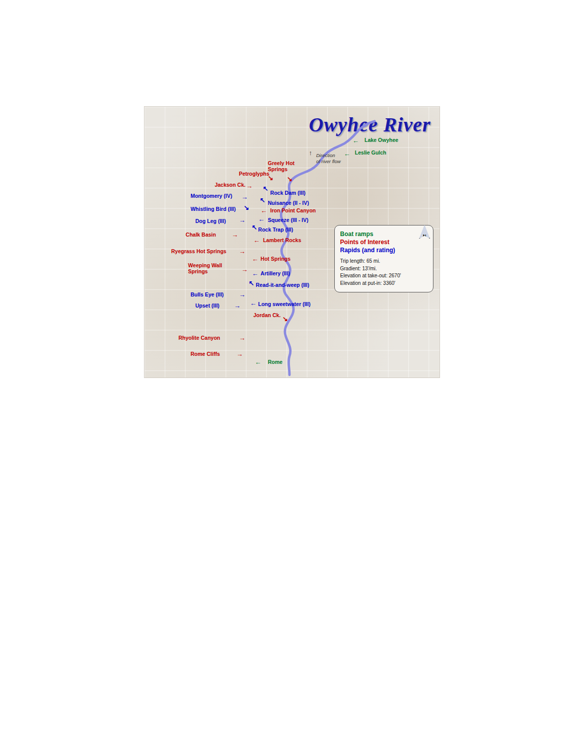Owyhee River
Direction
of river flow
↑
Lake Owyhee
←
Leslie Gulch
←
Greely Hot
Springs
↘
Petroglyphs
↘
Jackson Ck.
→
Rock Dam (III)
↖
Montgomery (IV)
→
Nuisance (II - IV)
↖
Iron Point Canyon
←
Whistling Bird (III)
↘
Squeeze (III - IV)
←
Dog Leg (III)
→
Rock Trap (III)
↖
Chalk Basin
→
Lambert Rocks
←
Ryegrass Hot Springs
→
Hot Springs
←
Weeping Wall
Springs
→
Artillery (III)
←
Read-it-and-weep (III)
↖
Bulls Eye (III)
→
Upset (III)
→
Long sweetwater (III)
←
Jordan Ck.
↘
Rhyolite Canyon
→
Rome Cliffs
→
Rome
←
N
Boat ramps
Points of Interest
Rapids (and rating)
Trip length: 65 mi.
Gradient: 13'/mi.
Elevation at take-out: 2670'
Elevation at put-in: 3360'